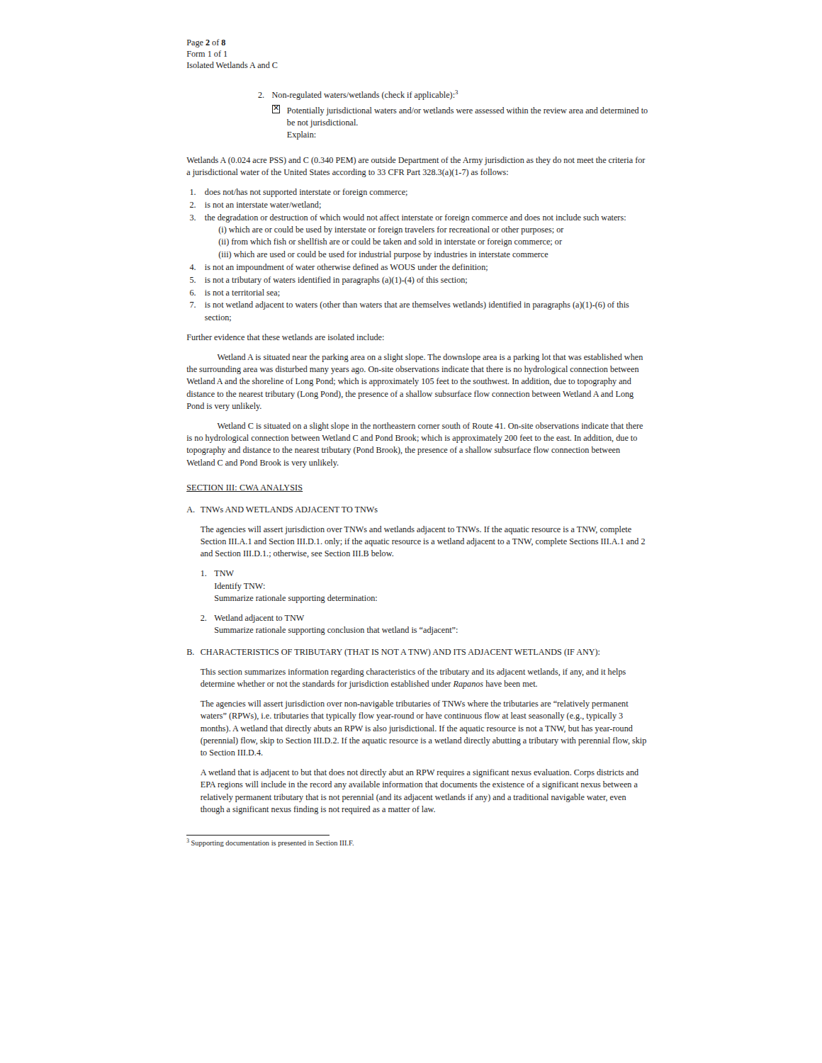Page 2 of 8
Form 1 of 1
Isolated Wetlands A and C
2. Non-regulated waters/wetlands (check if applicable):3
Potentially jurisdictional waters and/or wetlands were assessed within the review area and determined to be not jurisdictional.
Explain:
Wetlands A (0.024 acre PSS) and C (0.340 PEM) are outside Department of the Army jurisdiction as they do not meet the criteria for a jurisdictional water of the United States according to 33 CFR Part 328.3(a)(1-7) as follows:
1. does not/has not supported interstate or foreign commerce;
2. is not an interstate water/wetland;
3. the degradation or destruction of which would not affect interstate or foreign commerce and does not include such waters:
(i) which are or could be used by interstate or foreign travelers for recreational or other purposes; or
(ii) from which fish or shellfish are or could be taken and sold in interstate or foreign commerce; or
(iii) which are used or could be used for industrial purpose by industries in interstate commerce
4. is not an impoundment of water otherwise defined as WOUS under the definition;
5. is not a tributary of waters identified in paragraphs (a)(1)-(4) of this section;
6. is not a territorial sea;
7. is not wetland adjacent to waters (other than waters that are themselves wetlands) identified in paragraphs (a)(1)-(6) of this section;
Further evidence that these wetlands are isolated include:
Wetland A is situated near the parking area on a slight slope. The downslope area is a parking lot that was established when the surrounding area was disturbed many years ago. On-site observations indicate that there is no hydrological connection between Wetland A and the shoreline of Long Pond; which is approximately 105 feet to the southwest. In addition, due to topography and distance to the nearest tributary (Long Pond), the presence of a shallow subsurface flow connection between Wetland A and Long Pond is very unlikely.
Wetland C is situated on a slight slope in the northeastern corner south of Route 41. On-site observations indicate that there is no hydrological connection between Wetland C and Pond Brook; which is approximately 200 feet to the east. In addition, due to topography and distance to the nearest tributary (Pond Brook), the presence of a shallow subsurface flow connection between Wetland C and Pond Brook is very unlikely.
SECTION III: CWA ANALYSIS
A.
TNWs AND WETLANDS ADJACENT TO TNWs
The agencies will assert jurisdiction over TNWs and wetlands adjacent to TNWs. If the aquatic resource is a TNW, complete Section III.A.1 and Section III.D.1. only; if the aquatic resource is a wetland adjacent to a TNW, complete Sections III.A.1 and 2 and Section III.D.1.; otherwise, see Section III.B below.
1. TNW
Identify TNW:
Summarize rationale supporting determination:
2. Wetland adjacent to TNW
Summarize rationale supporting conclusion that wetland is “adjacent”:
B.
CHARACTERISTICS OF TRIBUTARY (THAT IS NOT A TNW) AND ITS ADJACENT WETLANDS (IF ANY):
This section summarizes information regarding characteristics of the tributary and its adjacent wetlands, if any, and it helps determine whether or not the standards for jurisdiction established under Rapanos have been met.
The agencies will assert jurisdiction over non-navigable tributaries of TNWs where the tributaries are “relatively permanent waters” (RPWs), i.e. tributaries that typically flow year-round or have continuous flow at least seasonally (e.g., typically 3 months). A wetland that directly abuts an RPW is also jurisdictional. If the aquatic resource is not a TNW, but has year-round (perennial) flow, skip to Section III.D.2. If the aquatic resource is a wetland directly abutting a tributary with perennial flow, skip to Section III.D.4.
A wetland that is adjacent to but that does not directly abut an RPW requires a significant nexus evaluation. Corps districts and EPA regions will include in the record any available information that documents the existence of a significant nexus between a relatively permanent tributary that is not perennial (and its adjacent wetlands if any) and a traditional navigable water, even though a significant nexus finding is not required as a matter of law.
3 Supporting documentation is presented in Section III.F.